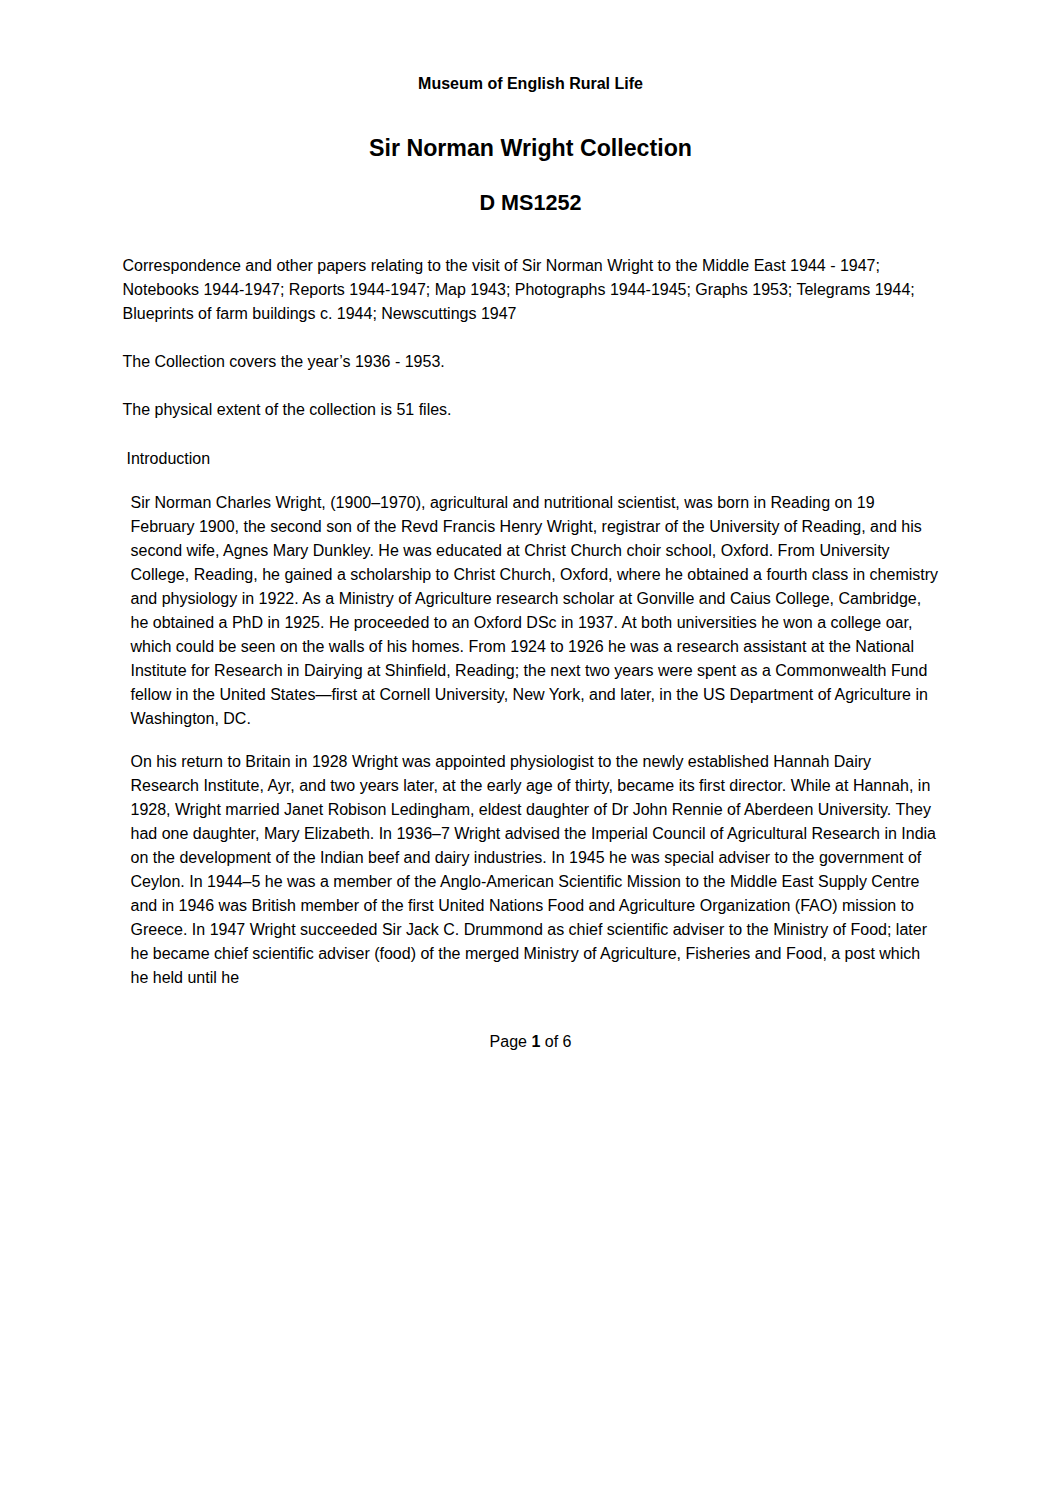Museum of English Rural Life
Sir Norman Wright Collection
D MS1252
Correspondence and other papers relating to the visit of Sir Norman Wright to the Middle East 1944 - 1947; Notebooks 1944-1947; Reports 1944-1947; Map 1943; Photographs 1944-1945; Graphs 1953; Telegrams 1944; Blueprints of farm buildings c. 1944; Newscuttings 1947
The Collection covers the year’s 1936 - 1953.
The physical extent of the collection is 51 files.
Introduction
Sir Norman Charles Wright, (1900–1970), agricultural and nutritional scientist, was born in Reading on 19 February 1900, the second son of the Revd Francis Henry Wright, registrar of the University of Reading, and his second wife, Agnes Mary Dunkley. He was educated at Christ Church choir school, Oxford. From University College, Reading, he gained a scholarship to Christ Church, Oxford, where he obtained a fourth class in chemistry and physiology in 1922. As a Ministry of Agriculture research scholar at Gonville and Caius College, Cambridge, he obtained a PhD in 1925. He proceeded to an Oxford DSc in 1937. At both universities he won a college oar, which could be seen on the walls of his homes. From 1924 to 1926 he was a research assistant at the National Institute for Research in Dairying at Shinfield, Reading; the next two years were spent as a Commonwealth Fund fellow in the United States—first at Cornell University, New York, and later, in the US Department of Agriculture in Washington, DC.
On his return to Britain in 1928 Wright was appointed physiologist to the newly established Hannah Dairy Research Institute, Ayr, and two years later, at the early age of thirty, became its first director. While at Hannah, in 1928, Wright married Janet Robison Ledingham, eldest daughter of Dr John Rennie of Aberdeen University. They had one daughter, Mary Elizabeth. In 1936–7 Wright advised the Imperial Council of Agricultural Research in India on the development of the Indian beef and dairy industries. In 1945 he was special adviser to the government of Ceylon. In 1944–5 he was a member of the Anglo-American Scientific Mission to the Middle East Supply Centre and in 1946 was British member of the first United Nations Food and Agriculture Organization (FAO) mission to Greece. In 1947 Wright succeeded Sir Jack C. Drummond as chief scientific adviser to the Ministry of Food; later he became chief scientific adviser (food) of the merged Ministry of Agriculture, Fisheries and Food, a post which he held until he
Page 1 of 6